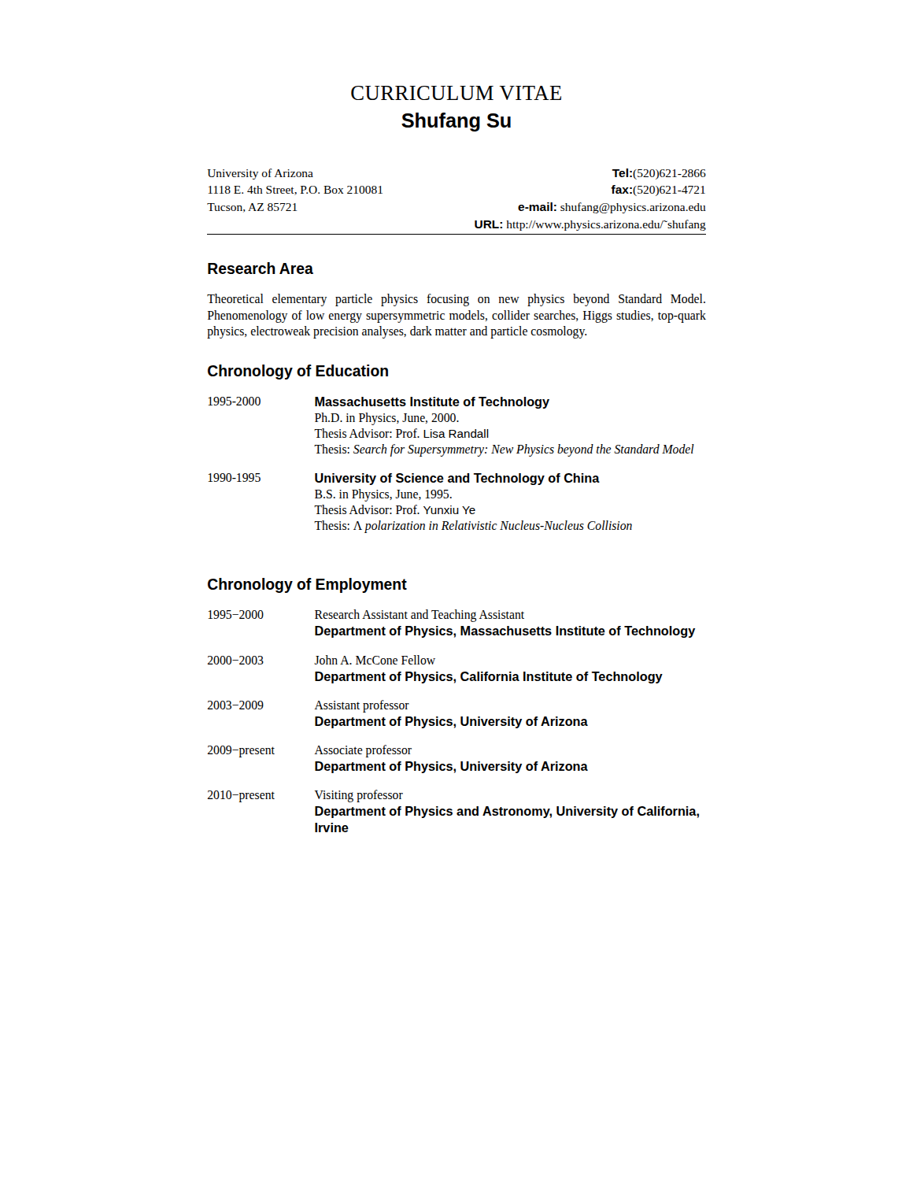CURRICULUM VITAE
Shufang Su
| University of Arizona | Tel: (520)621-2866 |
| 1118 E. 4th Street, P.O. Box 210081 | fax: (520)621-4721 |
| Tucson, AZ 85721 | e-mail: shufang@physics.arizona.edu |
| | URL: http://www.physics.arizona.edu/˜shufang |
Research Area
Theoretical elementary particle physics focusing on new physics beyond Standard Model. Phenomenology of low energy supersymmetric models, collider searches, Higgs studies, top-quark physics, electroweak precision analyses, dark matter and particle cosmology.
Chronology of Education
| 1995-2000 | Massachusetts Institute of Technology Ph.D. in Physics, June, 2000. Thesis Advisor: Prof. Lisa Randall Thesis: Search for Supersymmetry: New Physics beyond the Standard Model |
| 1990-1995 | University of Science and Technology of China B.S. in Physics, June, 1995. Thesis Advisor: Prof. Yunxiu Ye Thesis: Λ polarization in Relativistic Nucleus-Nucleus Collision |
Chronology of Employment
| 1995−2000 | Research Assistant and Teaching Assistant Department of Physics, Massachusetts Institute of Technology |
| 2000−2003 | John A. McCone Fellow Department of Physics, California Institute of Technology |
| 2003−2009 | Assistant professor Department of Physics, University of Arizona |
| 2009−present | Associate professor Department of Physics, University of Arizona |
| 2010−present | Visiting professor Department of Physics and Astronomy, University of California, Irvine |